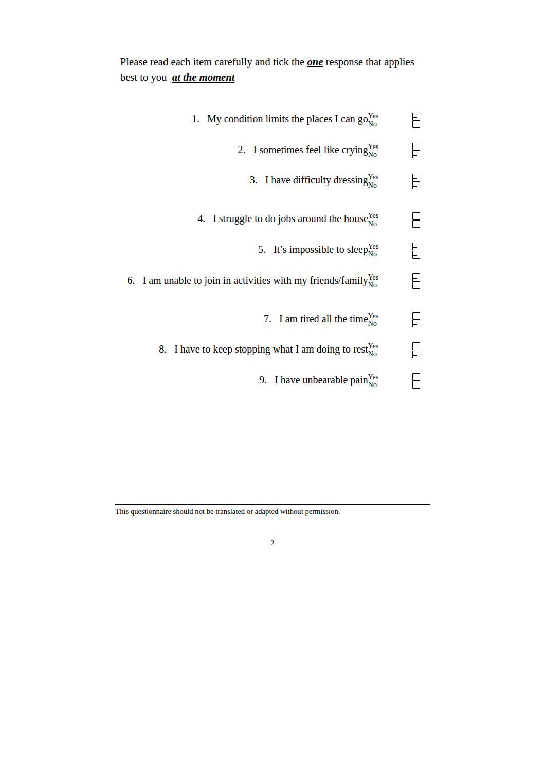Please read each item carefully and tick the one response that applies best to you at the moment
| 1. My condition limits the places I can go | Yes No |
| 2. I sometimes feel like crying | Yes No |
| 3. I have difficulty dressing | Yes No |
| 4. I struggle to do jobs around the house | Yes No |
| 5. It’s impossible to sleep | Yes No |
| 6. I am unable to join in activities with my friends/family | Yes No |
| 7. I am tired all the time | Yes No |
| 8. I have to keep stopping what I am doing to rest | Yes No |
| 9. I have unbearable pain | Yes No |
This questionnaire should not be translated or adapted without permission.
2